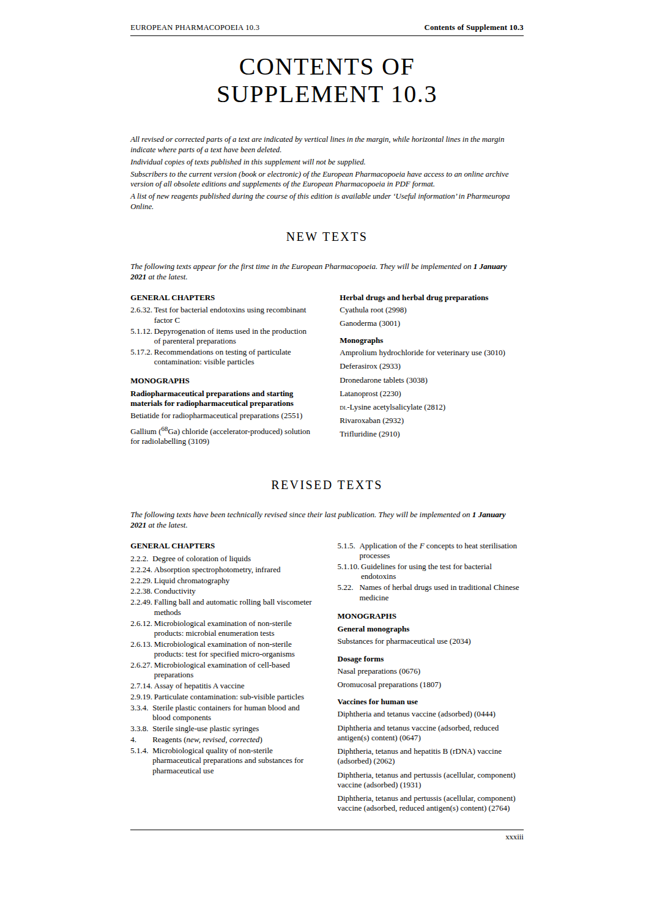European Pharmacopoeia 10.3 Contents of Supplement 10.3
CONTENTS OF
SUPPLEMENT 10.3
All revised or corrected parts of a text are indicated by vertical lines in the margin, while horizontal lines in the margin indicate where parts of a text have been deleted.
Individual copies of texts published in this supplement will not be supplied.
Subscribers to the current version (book or electronic) of the European Pharmacopoeia have access to an online archive version of all obsolete editions and supplements of the European Pharmacopoeia in PDF format.
A list of new reagents published during the course of this edition is available under ‘Useful information’ in Pharmeuropa Online.
NEW TEXTS
The following texts appear for the first time in the European Pharmacopoeia. They will be implemented on 1 January 2021 at the latest.
General chapters
2.6.32. Test for bacterial endotoxins using recombinant factor C
5.1.12. Depyrogenation of items used in the production of parenteral preparations
5.17.2. Recommendations on testing of particulate contamination: visible particles
Monographs
Radiopharmaceutical preparations and starting materials for radiopharmaceutical preparations
Betiatide for radiopharmaceutical preparations (2551)
Gallium (68Ga) chloride (accelerator-produced) solution for radiolabelling (3109)
Herbal drugs and herbal drug preparations
Cyathula root (2998)
Ganoderma (3001)
Monographs
Amprolium hydrochloride for veterinary use (3010)
Deferasirox (2933)
Dronedarone tablets (3038)
Latanoprost (2230)
dl-Lysine acetylsalicylate (2812)
Rivaroxaban (2932)
Trifluridine (2910)
REVISED TEXTS
The following texts have been technically revised since their last publication. They will be implemented on 1 January 2021 at the latest.
General chapters
2.2.2. Degree of coloration of liquids
2.2.24. Absorption spectrophotometry, infrared
2.2.29. Liquid chromatography
2.2.38. Conductivity
2.2.49. Falling ball and automatic rolling ball viscometer methods
2.6.12. Microbiological examination of non-sterile products: microbial enumeration tests
2.6.13. Microbiological examination of non-sterile products: test for specified micro-organisms
2.6.27. Microbiological examination of cell-based preparations
2.7.14. Assay of hepatitis A vaccine
2.9.19. Particulate contamination: sub-visible particles
3.3.4. Sterile plastic containers for human blood and blood components
3.3.8. Sterile single-use plastic syringes
4. Reagents (new, revised, corrected)
5.1.4. Microbiological quality of non-sterile pharmaceutical preparations and substances for pharmaceutical use
5.1.5. Application of the F concepts to heat sterilisation processes
5.1.10. Guidelines for using the test for bacterial endotoxins
5.22. Names of herbal drugs used in traditional Chinese medicine
Monographs
General monographs
Substances for pharmaceutical use (2034)
Dosage forms
Nasal preparations (0676)
Oromucosal preparations (1807)
Vaccines for human use
Diphtheria and tetanus vaccine (adsorbed) (0444)
Diphtheria and tetanus vaccine (adsorbed, reduced antigen(s) content) (0647)
Diphtheria, tetanus and hepatitis B (rDNA) vaccine (adsorbed) (2062)
Diphtheria, tetanus and pertussis (acellular, component) vaccine (adsorbed) (1931)
Diphtheria, tetanus and pertussis (acellular, component) vaccine (adsorbed, reduced antigen(s) content) (2764)
xxxiii